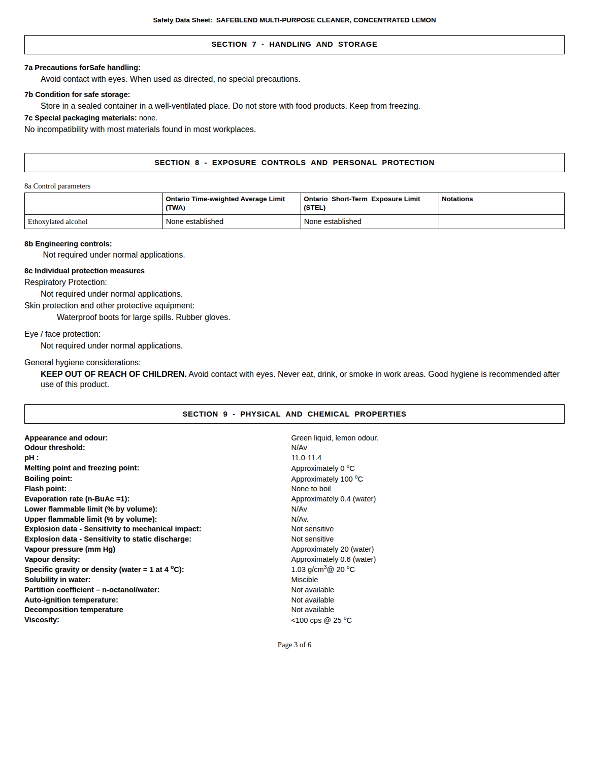Safety Data Sheet: SAFEBLEND MULTI-PURPOSE CLEANER, CONCENTRATED LEMON
SECTION 7 - HANDLING AND STORAGE
7a Precautions forSafe handling:
Avoid contact with eyes. When used as directed, no special precautions.
7b Condition for safe storage:
Store in a sealed container in a well-ventilated place. Do not store with food products. Keep from freezing.
7c Special packaging materials: none.
No incompatibility with most materials found in most workplaces.
SECTION 8 - EXPOSURE CONTROLS AND PERSONAL PROTECTION
8a Control parameters
| | Ontario Time-weighted Average Limit (TWA ) | Ontario Short-Term Exposure Limit (STEL) | Notations |
| --- | --- | --- | --- |
| Ethoxylated alcohol | None established | None established | |
8b Engineering controls:
Not required under normal applications.
8c Individual protection measures
Respiratory Protection:
Not required under normal applications.
Skin protection and other protective equipment:
Waterproof boots for large spills. Rubber gloves.
Eye / face protection:
Not required under normal applications.
General hygiene considerations:
KEEP OUT OF REACH OF CHILDREN. Avoid contact with eyes. Never eat, drink, or smoke in work areas. Good hygiene is recommended after use of this product.
SECTION 9 - PHYSICAL AND CHEMICAL PROPERTIES
| Appearance and odour: | Green liquid, lemon odour. |
| Odour threshold: | N/Av |
| pH : | 11.0-11.4 |
| Melting point and freezing point: | Approximately 0 o C |
| Boiling point: | Approximately 100 o C |
| Flash point: | None to boil |
| Evaporation rate (n-BuAc =1): | Approximately 0.4 (water) |
| Lower flammable limit (% by volume): | N/Av |
| Upper flammable limit (% by volume): | N/Av. |
| Explosion data - Sensitivity to mechanical impact: | Not sensitive |
| Explosion data - Sensitivity to static discharge: | Not sensitive |
| Vapour pressure (mm Hg) | Approximately 20 (water) |
| Vapour density: | Approximately 0.6 (water) |
| Specific gravity or density (water = 1 at 4 o C): | 1.03 g/cm 3 @ 20 o C |
| Solubility in water: | Miscible |
| Partition coefficient – n-octanol/water: | Not available |
| Auto-ignition temperature: | Not available |
| Decomposition temperature | Not available |
| Viscosity: | <100 cps @ 25 o C |
Page 3 of 6